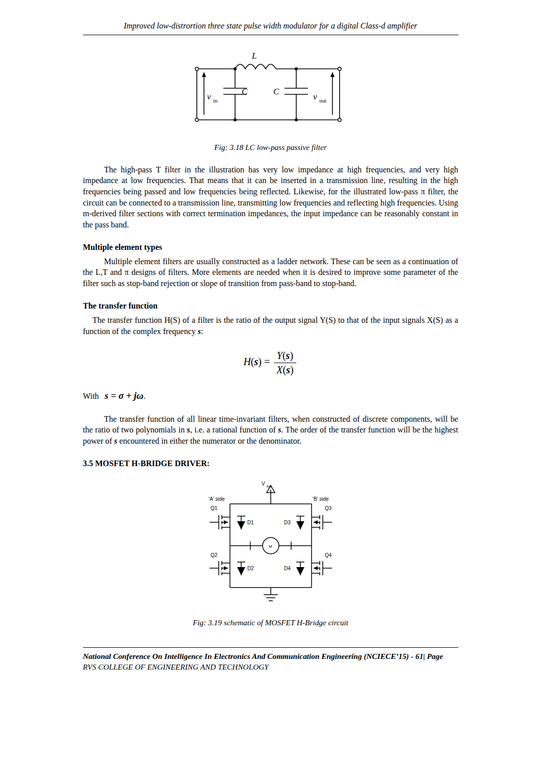Improved low-distrortion three state pulse width modulator for a digital Class-d amplifier
L C C v in v out
Fig: 3.18 LC low-pass passive filter
The high-pass T filter in the illustration has very low impedance at high frequencies, and very high impedance at low frequencies. That means that it can be inserted in a transmission line, resulting in the high frequencies being passed and low frequencies being reflected. Likewise, for the illustrated low-pass π filter, the circuit can be connected to a transmission line, transmitting low frequencies and reflecting high frequencies. Using m-derived filter sections with correct termination impedances, the input impedance can be reasonably constant in the pass band.
Multiple element types
Multiple element filters are usually constructed as a ladder network. These can be seen as a continuation of the L,T and π designs of filters. More elements are needed when it is desired to improve some parameter of the filter such as stop-band rejection or slope of transition from pass-band to stop-band.
The transfer function
The transfer function H(S) of a filter is the ratio of the output signal Y(S) to that of the input signals X(S) as a function of the complex frequency s:
H(s) = Y(s) X(s)
With s = σ + jω.
The transfer function of all linear time-invariant filters, when constructed of discrete components, will be the ratio of two polynomials in s, i.e. a rational function of s. The order of the transfer function will be the highest power of s encountered in either the numerator or the denominator.
3.5 MOSFET H-BRIDGE DRIVER:
V bat 'A' side 'B' side Q1 Q2 Q3 Q4 D1 D2 D3 D4 M
Fig: 3.19 schematic of MOSFET H-Bridge circuit
National Conference On Intelligence In Electronics And Communication Engineering (NCIECE’15) - 61| Page
RVS COLLEGE OF ENGINEERING AND TECHNOLOGY